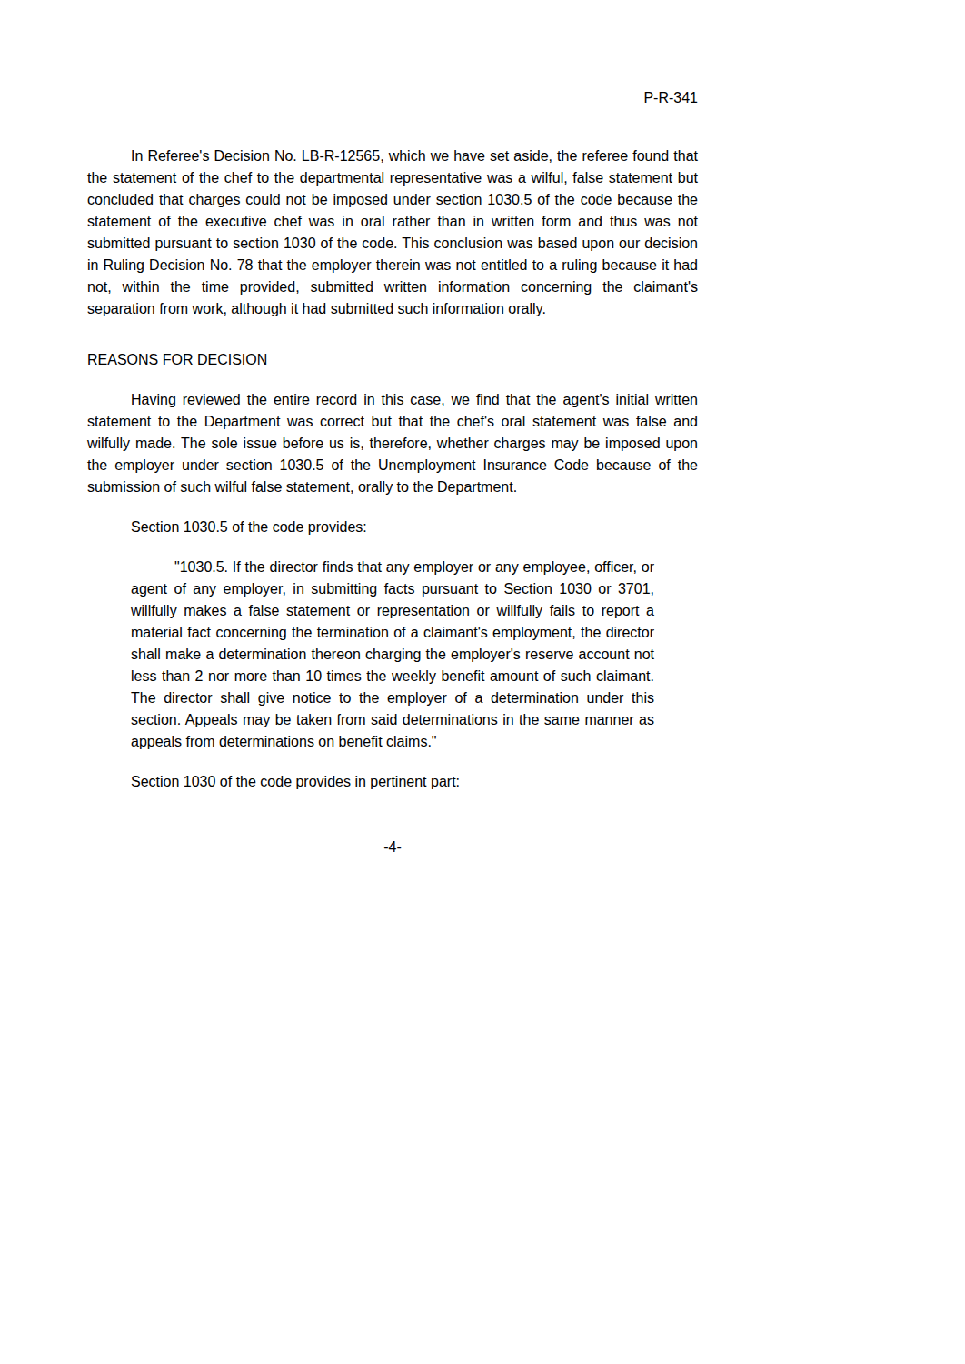P-R-341
In Referee's Decision No. LB-R-12565, which we have set aside, the referee found that the statement of the chef to the departmental representative was a wilful, false statement but concluded that charges could not be imposed under section 1030.5 of the code because the statement of the executive chef was in oral rather than in written form and thus was not submitted pursuant to section 1030 of the code. This conclusion was based upon our decision in Ruling Decision No. 78 that the employer therein was not entitled to a ruling because it had not, within the time provided, submitted written information concerning the claimant's separation from work, although it had submitted such information orally.
REASONS FOR DECISION
Having reviewed the entire record in this case, we find that the agent's initial written statement to the Department was correct but that the chef's oral statement was false and wilfully made. The sole issue before us is, therefore, whether charges may be imposed upon the employer under section 1030.5 of the Unemployment Insurance Code because of the submission of such wilful false statement, orally to the Department.
Section 1030.5 of the code provides:
"1030.5. If the director finds that any employer or any employee, officer, or agent of any employer, in submitting facts pursuant to Section 1030 or 3701, willfully makes a false statement or representation or willfully fails to report a material fact concerning the termination of a claimant's employment, the director shall make a determination thereon charging the employer's reserve account not less than 2 nor more than 10 times the weekly benefit amount of such claimant. The director shall give notice to the employer of a determination under this section. Appeals may be taken from said determinations in the same manner as appeals from determinations on benefit claims."
Section 1030 of the code provides in pertinent part:
-4-